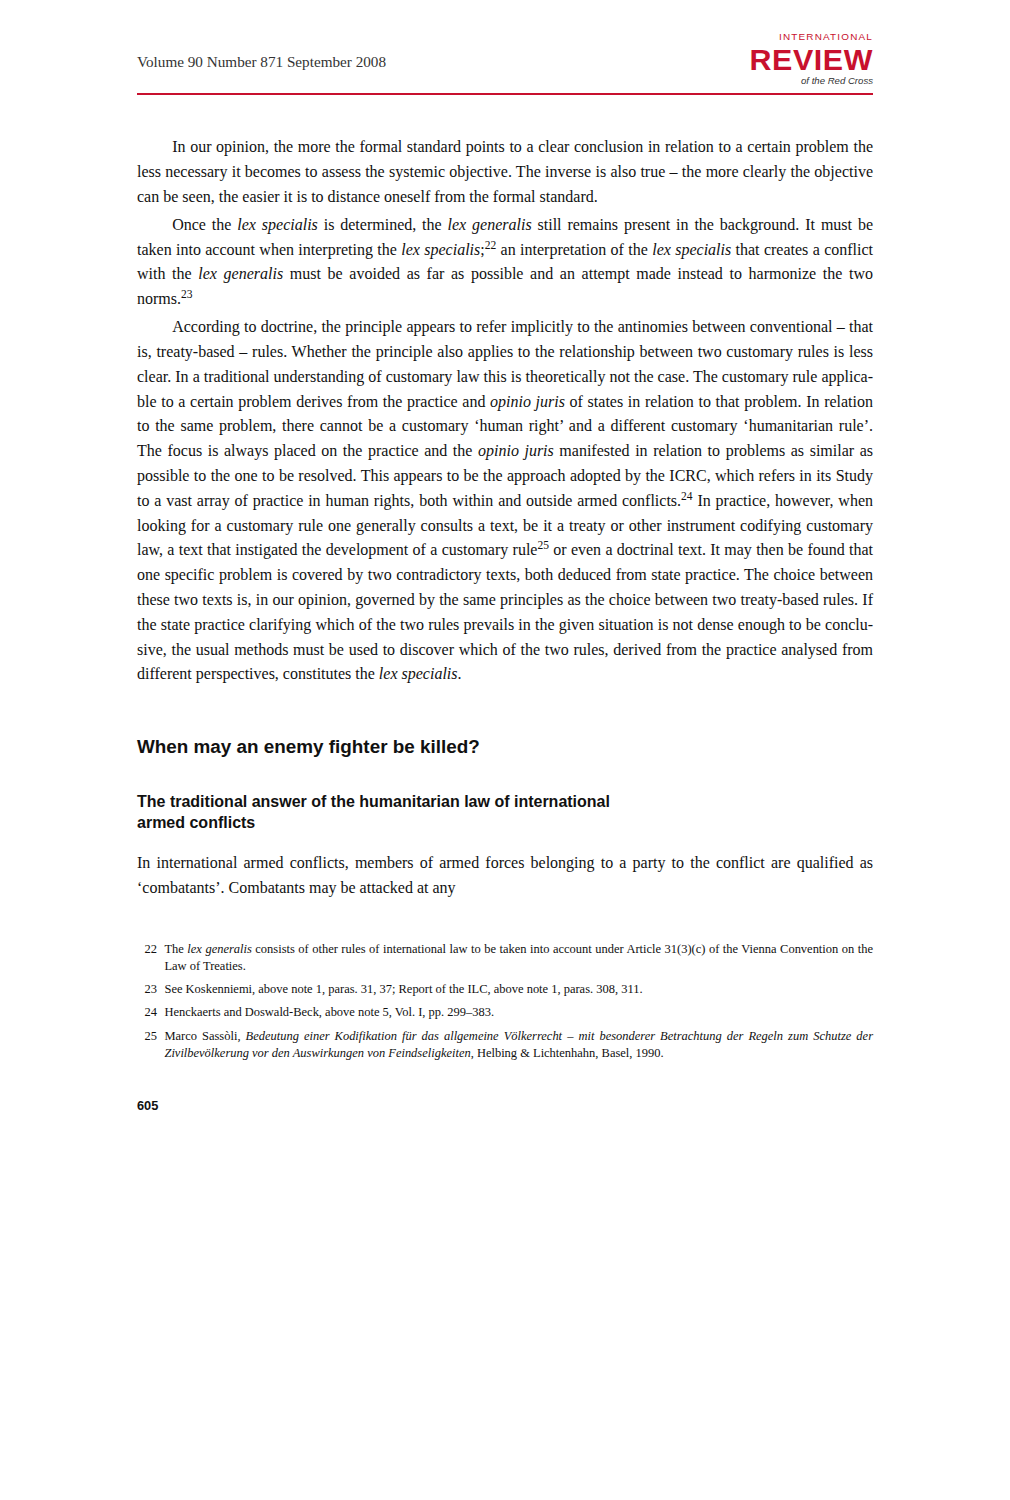Volume 90 Number 871 September 2008
International REVIEW of the Red Cross
In our opinion, the more the formal standard points to a clear conclusion in relation to a certain problem the less necessary it becomes to assess the systemic objective. The inverse is also true – the more clearly the objective can be seen, the easier it is to distance oneself from the formal standard.
Once the lex specialis is determined, the lex generalis still remains present in the background. It must be taken into account when interpreting the lex specialis;22 an interpretation of the lex specialis that creates a conflict with the lex generalis must be avoided as far as possible and an attempt made instead to harmonize the two norms.23
According to doctrine, the principle appears to refer implicitly to the antinomies between conventional – that is, treaty-based – rules. Whether the principle also applies to the relationship between two customary rules is less clear. In a traditional understanding of customary law this is theoretically not the case. The customary rule applicable to a certain problem derives from the practice and opinio juris of states in relation to that problem. In relation to the same problem, there cannot be a customary ‘human right’ and a different customary ‘humanitarian rule’. The focus is always placed on the practice and the opinio juris manifested in relation to problems as similar as possible to the one to be resolved. This appears to be the approach adopted by the ICRC, which refers in its Study to a vast array of practice in human rights, both within and outside armed conflicts.24 In practice, however, when looking for a customary rule one generally consults a text, be it a treaty or other instrument codifying customary law, a text that instigated the development of a customary rule25 or even a doctrinal text. It may then be found that one specific problem is covered by two contradictory texts, both deduced from state practice. The choice between these two texts is, in our opinion, governed by the same principles as the choice between two treaty-based rules. If the state practice clarifying which of the two rules prevails in the given situation is not dense enough to be conclusive, the usual methods must be used to discover which of the two rules, derived from the practice analysed from different perspectives, constitutes the lex specialis.
When may an enemy fighter be killed?
The traditional answer of the humanitarian law of international
armed conflicts
In international armed conflicts, members of armed forces belonging to a party to the conflict are qualified as ‘combatants’. Combatants may be attacked at any
The lex generalis consists of other rules of international law to be taken into account under Article 31(3)(c) of the Vienna Convention on the Law of Treaties.
See Koskenniemi, above note 1, paras. 31, 37; Report of the ILC, above note 1, paras. 308, 311.
Henckaerts and Doswald-Beck, above note 5, Vol. I, pp. 299–383.
Marco Sassòli, Bedeutung einer Kodifikation für das allgemeine Völkerrecht – mit besonderer Betrachtung der Regeln zum Schutze der Zivilbevölkerung vor den Auswirkungen von Feindseligkeiten, Helbing & Lichtenhahn, Basel, 1990.
605